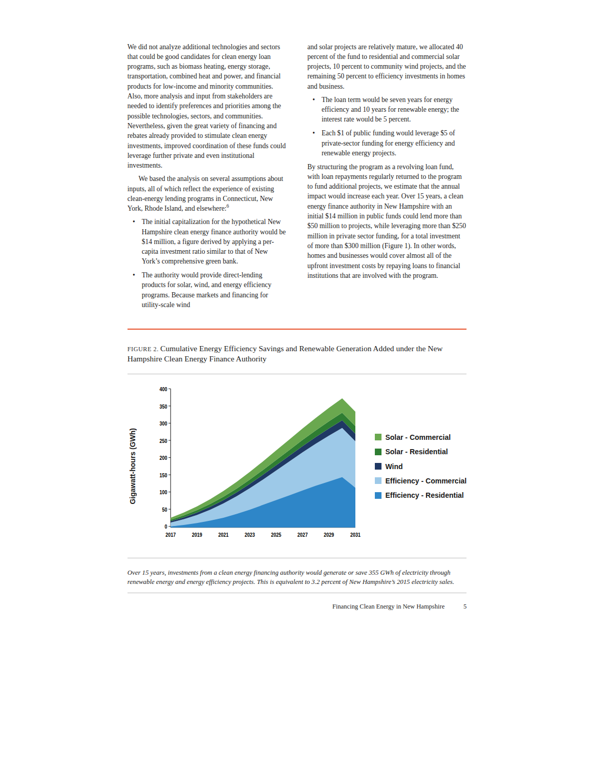We did not analyze additional technologies and sectors that could be good candidates for clean energy loan programs, such as biomass heating, energy storage, transportation, combined heat and power, and financial products for low-income and minority communities. Also, more analysis and input from stakeholders are needed to identify preferences and priorities among the possible technologies, sectors, and communities. Nevertheless, given the great variety of financing and rebates already provided to stimulate clean energy investments, improved coordination of these funds could leverage further private and even institutional investments.
We based the analysis on several assumptions about inputs, all of which reflect the experience of existing clean-energy lending programs in Connecticut, New York, Rhode Island, and elsewhere:6
The initial capitalization for the hypothetical New Hampshire clean energy finance authority would be $14 million, a figure derived by applying a per-capita investment ratio similar to that of New York’s comprehensive green bank.
The authority would provide direct-lending products for solar, wind, and energy efficiency programs. Because markets and financing for utility-scale wind
and solar projects are relatively mature, we allocated 40 percent of the fund to residential and commercial solar projects, 10 percent to community wind projects, and the remaining 50 percent to efficiency investments in homes and business.
The loan term would be seven years for energy efficiency and 10 years for renewable energy; the interest rate would be 5 percent.
Each $1 of public funding would leverage $5 of private-sector funding for energy efficiency and renewable energy projects.
By structuring the program as a revolving loan fund, with loan repayments regularly returned to the program to fund additional projects, we estimate that the annual impact would increase each year. Over 15 years, a clean energy finance authority in New Hampshire with an initial $14 million in public funds could lend more than $50 million to projects, while leveraging more than $250 million in private sector funding, for a total investment of more than $300 million (Figure 1). In other words, homes and businesses would cover almost all of the upfront investment costs by repaying loans to financial institutions that are involved with the program.
FIGURE 2. Cumulative Energy Efficiency Savings and Renewable Generation Added under the New Hampshire Clean Energy Finance Authority
Gigawatt-hours (GWh)
400 350 300 250 200 150 100 50 0 2017 2019 2021 2023 2025 2027 2029 2031
Solar - Commercial
Solar - Residential
Wind
Efficiency - Commercial
Efficiency - Residential
Over 15 years, investments from a clean energy financing authority would generate or save 355 GWh of electricity through renewable energy and energy efficiency projects. This is equivalent to 3.2 percent of New Hampshire’s 2015 electricity sales.
Financing Clean Energy in New Hampshire 5